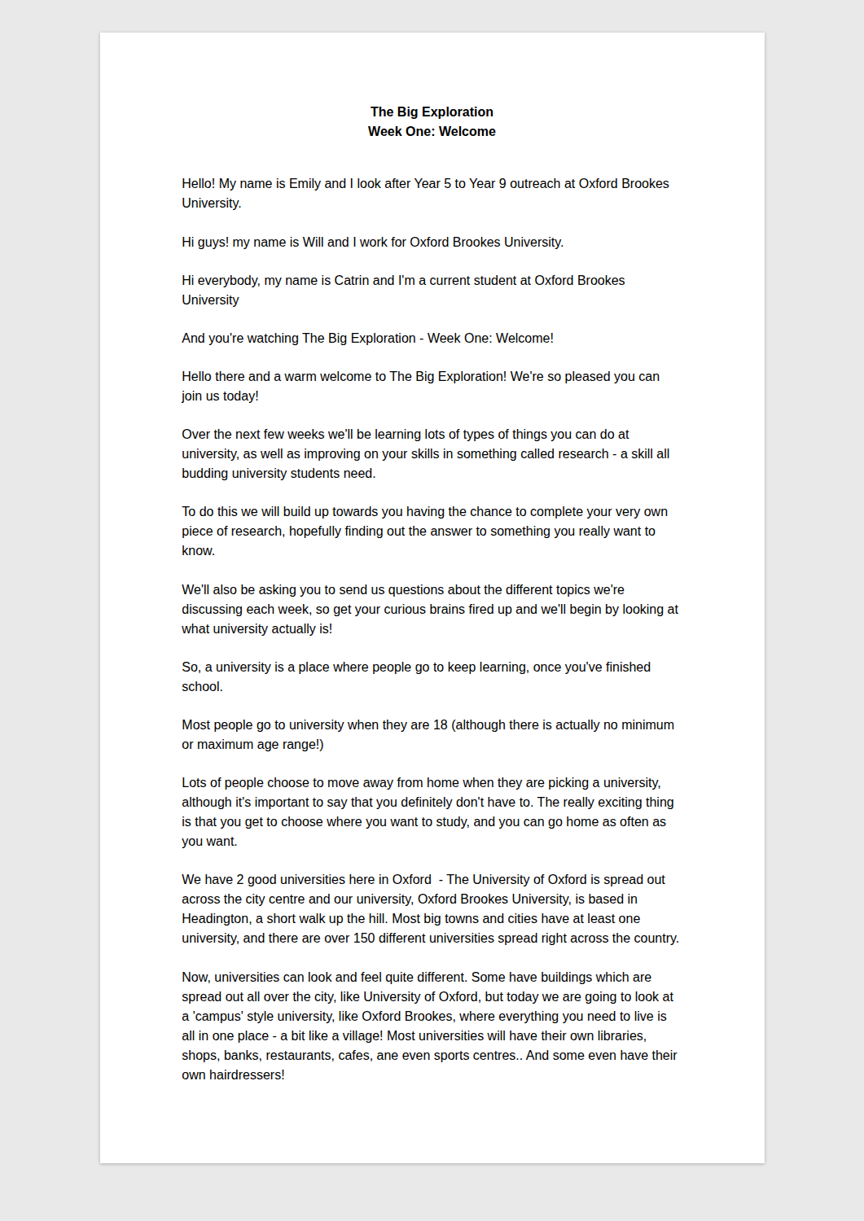The Big Exploration
Week One: Welcome
Hello! My name is Emily and I look after Year 5 to Year 9 outreach at Oxford Brookes University.
Hi guys! my name is Will and I work for Oxford Brookes University.
Hi everybody, my name is Catrin and I'm a current student at Oxford Brookes University
And you're watching The Big Exploration - Week One: Welcome!
Hello there and a warm welcome to The Big Exploration! We're so pleased you can join us today!
Over the next few weeks we'll be learning lots of types of things you can do at university, as well as improving on your skills in something called research - a skill all budding university students need.
To do this we will build up towards you having the chance to complete your very own piece of research, hopefully finding out the answer to something you really want to know.
We'll also be asking you to send us questions about the different topics we're discussing each week, so get your curious brains fired up and we'll begin by looking at what university actually is!
So, a university is a place where people go to keep learning, once you've finished school.
Most people go to university when they are 18 (although there is actually no minimum or maximum age range!)
Lots of people choose to move away from home when they are picking a university, although it's important to say that you definitely don't have to. The really exciting thing is that you get to choose where you want to study, and you can go home as often as you want.
We have 2 good universities here in Oxford - The University of Oxford is spread out across the city centre and our university, Oxford Brookes University, is based in Headington, a short walk up the hill. Most big towns and cities have at least one university, and there are over 150 different universities spread right across the country.
Now, universities can look and feel quite different. Some have buildings which are spread out all over the city, like University of Oxford, but today we are going to look at a 'campus' style university, like Oxford Brookes, where everything you need to live is all in one place - a bit like a village! Most universities will have their own libraries, shops, banks, restaurants, cafes, ane even sports centres.. And some even have their own hairdressers!